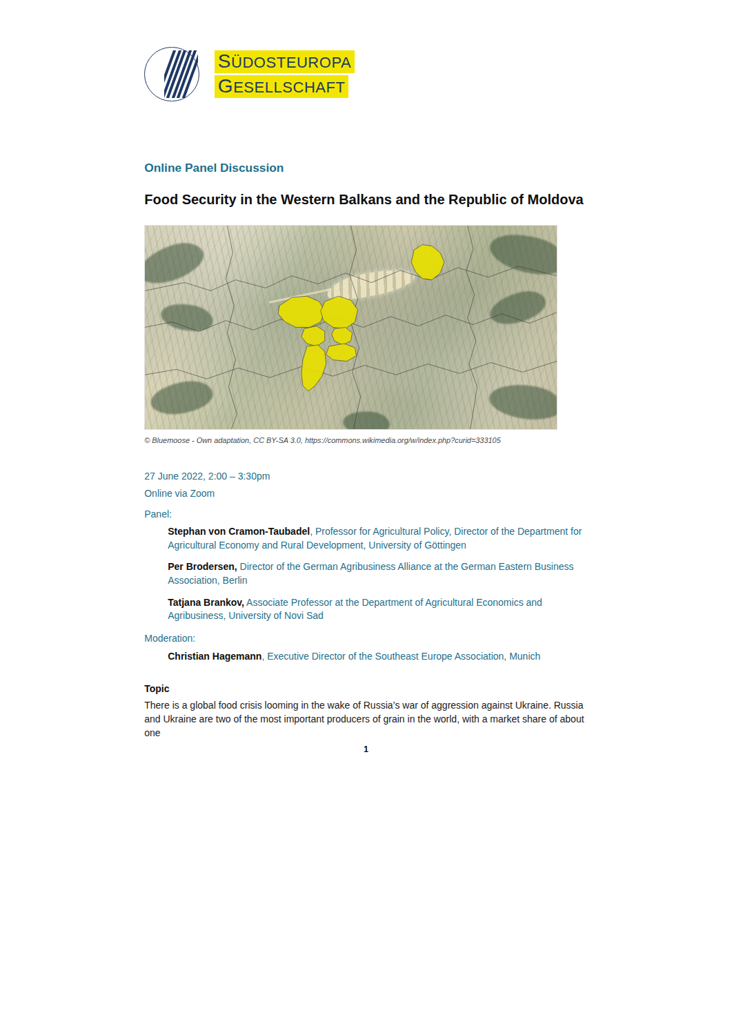SÜDOSTEUROPA
GESELLSCHAFT
Online Panel Discussion
Food Security in the Western Balkans and the Republic of Moldova
© Bluemoose - Own adaptation, CC BY-SA 3.0, https://commons.wikimedia.org/w/index.php?curid=333105
27 June 2022, 2:00 – 3:30pm
Online via Zoom
Panel:
Stephan von Cramon-Taubadel, Professor for Agricultural Policy, Director of the Department for Agricultural Economy and Rural Development, University of Göttingen
Per Brodersen, Director of the German Agribusiness Alliance at the German Eastern Business Association, Berlin
Tatjana Brankov, Associate Professor at the Department of Agricultural Economics and Agribusiness, University of Novi Sad
Moderation:
Christian Hagemann, Executive Director of the Southeast Europe Association, Munich
Topic
There is a global food crisis looming in the wake of Russia’s war of aggression against Ukraine. Russia and Ukraine are two of the most important producers of grain in the world, with a market share of about one
1